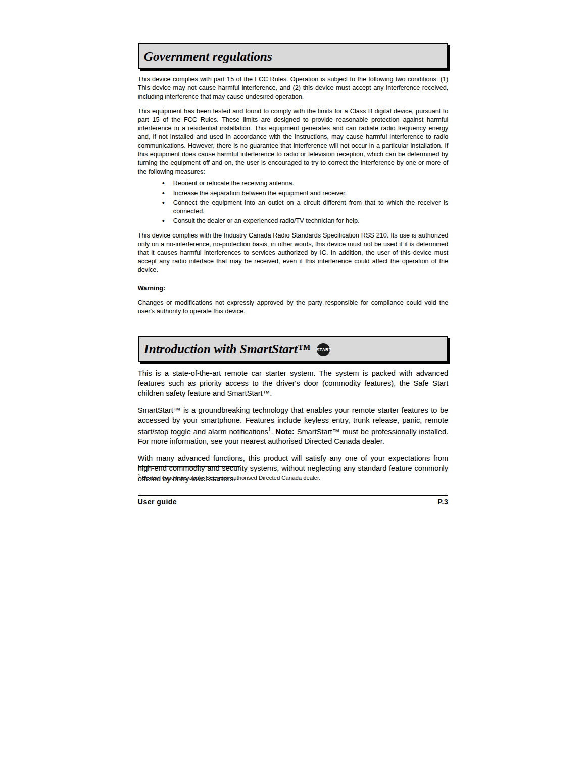Government regulations
This device complies with part 15 of the FCC Rules. Operation is subject to the following two conditions: (1) This device may not cause harmful interference, and (2) this device must accept any interference received, including interference that may cause undesired operation.
This equipment has been tested and found to comply with the limits for a Class B digital device, pursuant to part 15 of the FCC Rules. These limits are designed to provide reasonable protection against harmful interference in a residential installation. This equipment generates and can radiate radio frequency energy and, if not installed and used in accordance with the instructions, may cause harmful interference to radio communications. However, there is no guarantee that interference will not occur in a particular installation. If this equipment does cause harmful interference to radio or television reception, which can be determined by turning the equipment off and on, the user is encouraged to try to correct the interference by one or more of the following measures:
Reorient or relocate the receiving antenna.
Increase the separation between the equipment and receiver.
Connect the equipment into an outlet on a circuit different from that to which the receiver is connected.
Consult the dealer or an experienced radio/TV technician for help.
This device complies with the Industry Canada Radio Standards Specification RSS 210. Its use is authorized only on a no-interference, no-protection basis; in other words, this device must not be used if it is determined that it causes harmful interferences to services authorized by IC. In addition, the user of this device must accept any radio interface that may be received, even if this interference could affect the operation of the device.
Warning:
Changes or modifications not expressly approved by the party responsible for compliance could void the user's authority to operate this device.
Introduction with SmartStart™ START
This is a state-of-the-art remote car starter system. The system is packed with advanced features such as priority access to the driver's door (commodity features), the Safe Start children safety feature and SmartStart™.
SmartStart™ is a groundbreaking technology that enables your remote starter features to be accessed by your smartphone. Features include keyless entry, trunk release, panic, remote start/stop toggle and alarm notifications1. Note: SmartStart™ must be professionally installed. For more information, see your nearest authorised Directed Canada dealer.
With many advanced functions, this product will satisfy any one of your expectations from high-end commodity and security systems, without neglecting any standard feature commonly offered by entry-level starters.
1 Certain conditions apply. See your authorised Directed Canada dealer.
User guide P.3